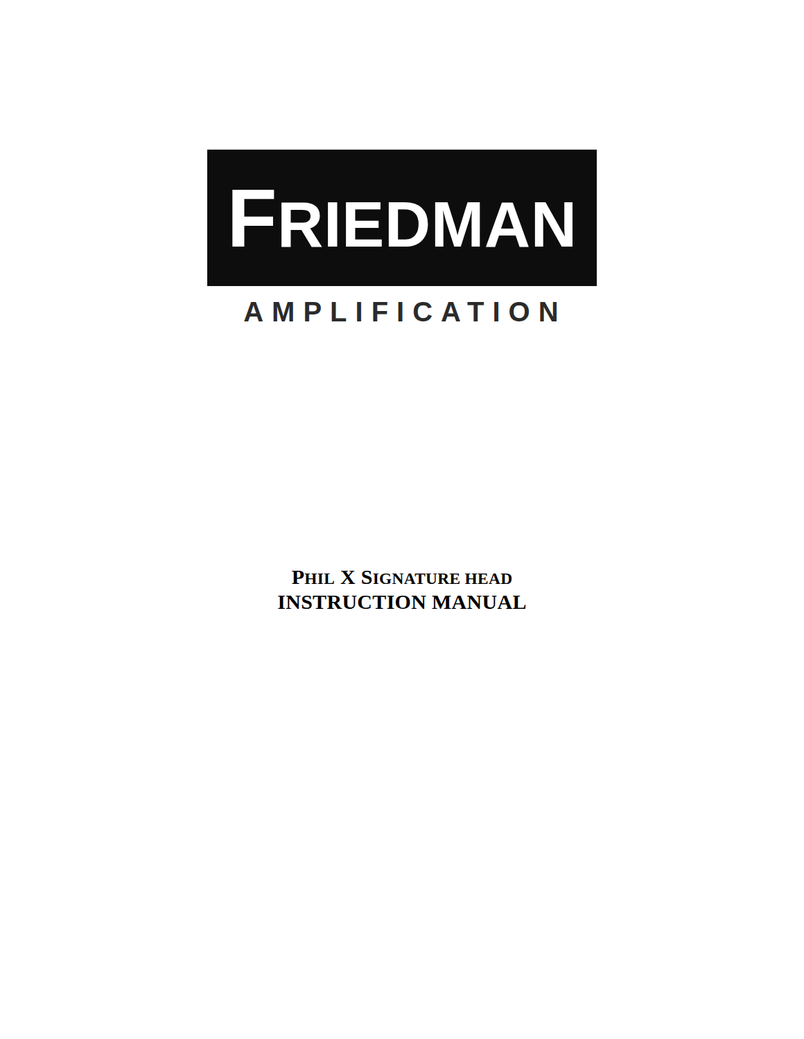FRIEDMAN
Amplification
PHIL X SIGNATURE HEAD
INSTRUCTION MANUAL